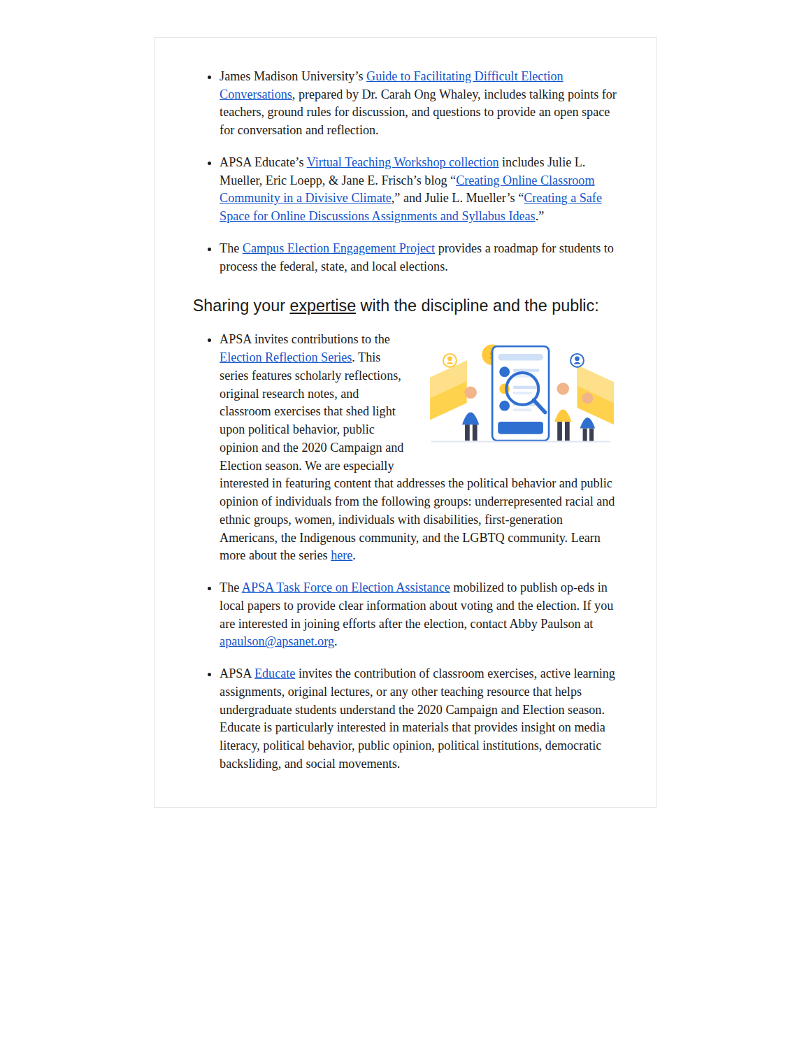James Madison University’s Guide to Facilitating Difficult Election Conversations, prepared by Dr. Carah Ong Whaley, includes talking points for teachers, ground rules for discussion, and questions to provide an open space for conversation and reflection.
APSA Educate’s Virtual Teaching Workshop collection includes Julie L. Mueller, Eric Loepp, & Jane E. Frisch’s blog “Creating Online Classroom Community in a Divisive Climate,” and Julie L. Mueller’s “Creating a Safe Space for Online Discussions Assignments and Syllabus Ideas.”
The Campus Election Engagement Project provides a roadmap for students to process the federal, state, and local elections.
Sharing your expertise with the discipline and the public:
$
APSA invites contributions to the Election Reflection Series. This series features scholarly reflections, original research notes, and classroom exercises that shed light upon political behavior, public opinion and the 2020 Campaign and Election season. We are especially interested in featuring content that addresses the political behavior and public opinion of individuals from the following groups: underrepresented racial and ethnic groups, women, individuals with disabilities, first-generation Americans, the Indigenous community, and the LGBTQ community. Learn more about the series here.
The APSA Task Force on Election Assistance mobilized to publish op-eds in local papers to provide clear information about voting and the election. If you are interested in joining efforts after the election, contact Abby Paulson at apaulson@apsanet.org.
APSA Educate invites the contribution of classroom exercises, active learning assignments, original lectures, or any other teaching resource that helps undergraduate students understand the 2020 Campaign and Election season. Educate is particularly interested in materials that provides insight on media literacy, political behavior, public opinion, political institutions, democratic backsliding, and social movements.